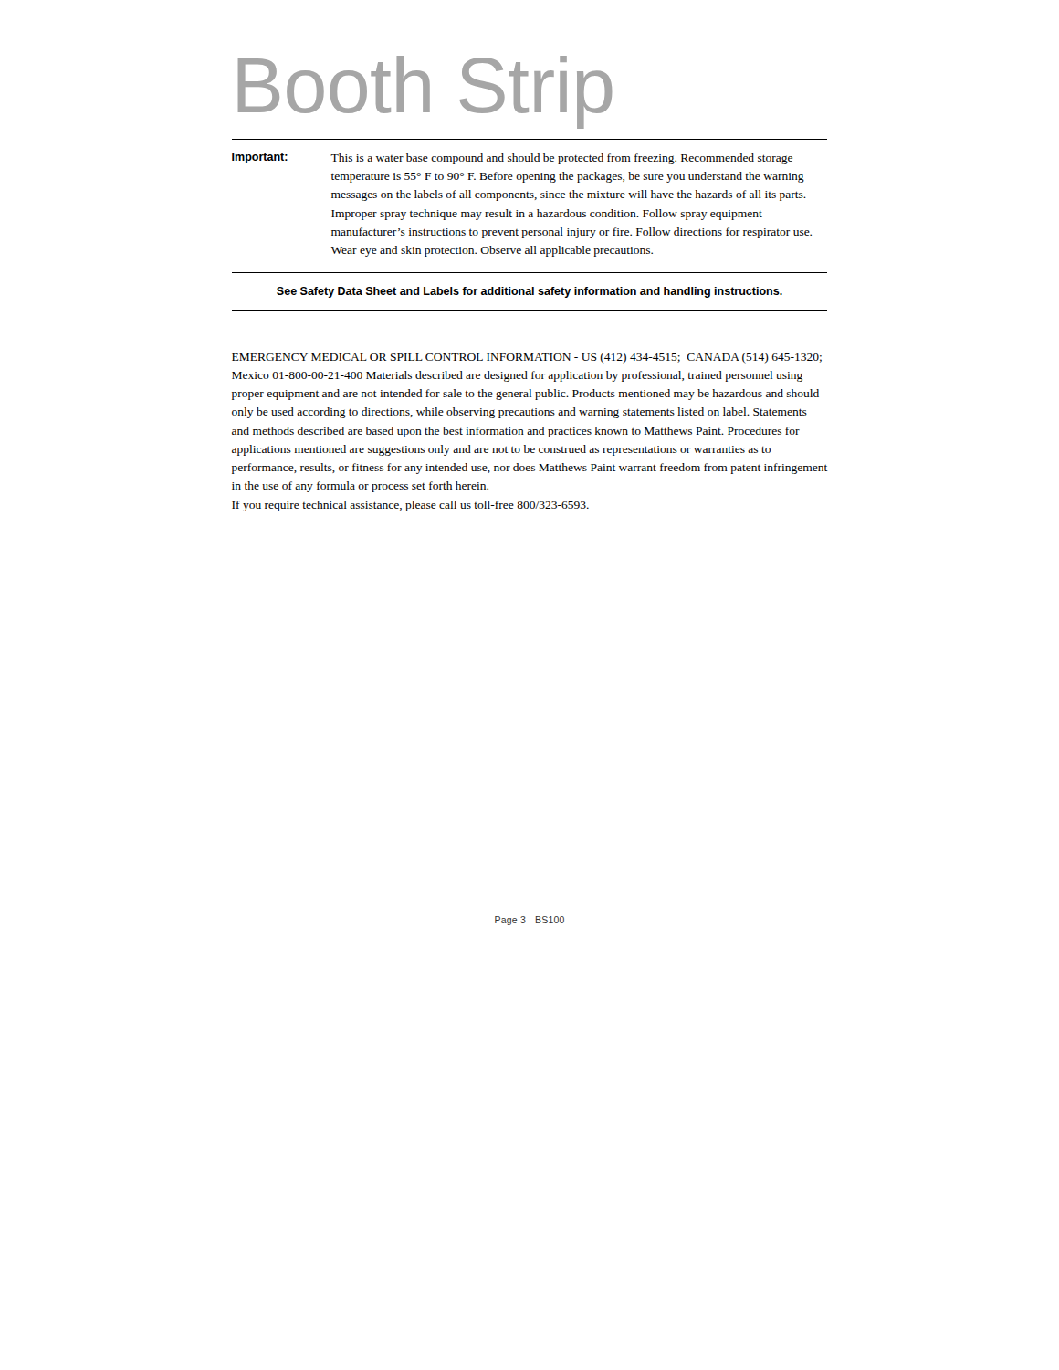Booth Strip
Important:
This is a water base compound and should be protected from freezing. Recommended storage temperature is 55° F to 90° F. Before opening the packages, be sure you understand the warning messages on the labels of all components, since the mixture will have the hazards of all its parts. Improper spray technique may result in a hazardous condition. Follow spray equipment manufacturer’s instructions to prevent personal injury or fire. Follow directions for respirator use. Wear eye and skin protection. Observe all applicable precautions.
See Safety Data Sheet and Labels for additional safety information and handling instructions.
EMERGENCY MEDICAL OR SPILL CONTROL INFORMATION - US (412) 434-4515; CANADA (514) 645-1320; Mexico 01-800-00-21-400 Materials described are designed for application by professional, trained personnel using proper equipment and are not intended for sale to the general public. Products mentioned may be hazardous and should only be used according to directions, while observing precautions and warning statements listed on label. Statements and methods described are based upon the best information and practices known to Matthews Paint. Procedures for applications mentioned are suggestions only and are not to be construed as representations or warranties as to performance, results, or fitness for any intended use, nor does Matthews Paint warrant freedom from patent infringement in the use of any formula or process set forth herein.
If you require technical assistance, please call us toll-free 800/323-6593.
Page 3 BS100